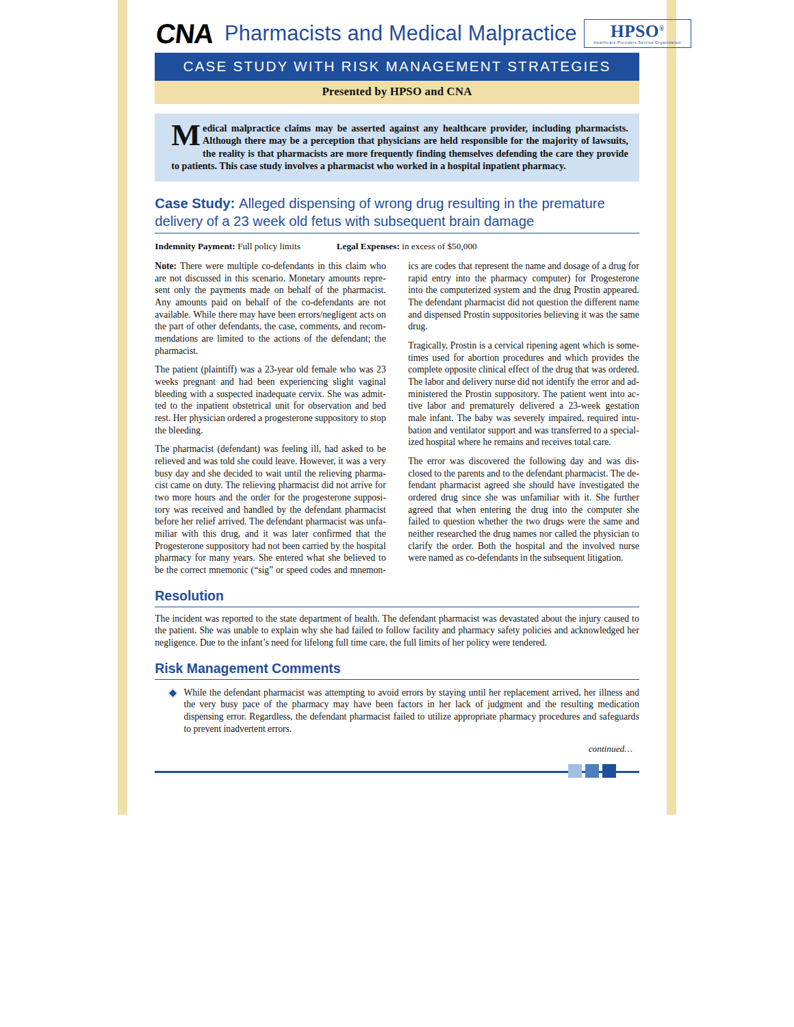CNA
Pharmacists and Medical Malpractice
HPSO®
Healthcare Providers Service Organization
CASE STUDY WITH RISK MANAGEMENT STRATEGIES
Presented by HPSO and CNA
Medical malpractice claims may be asserted against any healthcare provider, including pharmacists. Although there may be a perception that physicians are held responsible for the majority of lawsuits, the reality is that pharmacists are more frequently finding themselves defending the care they provide to patients. This case study involves a pharmacist who worked in a hospital inpatient pharmacy.
Case Study: Alleged dispensing of wrong drug resulting in the premature delivery of a 23 week old fetus with subsequent brain damage
Indemnity Payment: Full policy limits Legal Expenses: in excess of $50,000
Note: There were multiple co-defendants in this claim who are not discussed in this scenario. Monetary amounts represent only the payments made on behalf of the pharmacist. Any amounts paid on behalf of the co-defendants are not available. While there may have been errors/negligent acts on the part of other defendants, the case, comments, and recommendations are limited to the actions of the defendant; the pharmacist.
The patient (plaintiff) was a 23-year old female who was 23 weeks pregnant and had been experiencing slight vaginal bleeding with a suspected inadequate cervix. She was admitted to the inpatient obstetrical unit for observation and bed rest. Her physician ordered a progesterone suppository to stop the bleeding.
The pharmacist (defendant) was feeling ill, had asked to be relieved and was told she could leave. However, it was a very busy day and she decided to wait until the relieving pharmacist came on duty. The relieving pharmacist did not arrive for two more hours and the order for the progesterone suppository was received and handled by the defendant pharmacist before her relief arrived. The defendant pharmacist was unfamiliar with this drug, and it was later confirmed that the Progesterone suppository had not been carried by the hospital pharmacy for many years. She entered what she believed to be the correct mnemonic (“sig” or speed codes and mnemonics are codes that represent the name and dosage of a drug for rapid entry into the pharmacy computer) for Progesterone into the computerized system and the drug Prostin appeared. The defendant pharmacist did not question the different name and dispensed Prostin suppositories believing it was the same drug.
Tragically, Prostin is a cervical ripening agent which is sometimes used for abortion procedures and which provides the complete opposite clinical effect of the drug that was ordered. The labor and delivery nurse did not identify the error and administered the Prostin suppository. The patient went into active labor and prematurely delivered a 23-week gestation male infant. The baby was severely impaired, required intubation and ventilator support and was transferred to a specialized hospital where he remains and receives total care.
The error was discovered the following day and was disclosed to the parents and to the defendant pharmacist. The defendant pharmacist agreed she should have investigated the ordered drug since she was unfamiliar with it. She further agreed that when entering the drug into the computer she failed to question whether the two drugs were the same and neither researched the drug names nor called the physician to clarify the order. Both the hospital and the involved nurse were named as co-defendants in the subsequent litigation.
Resolution
The incident was reported to the state department of health. The defendant pharmacist was devastated about the injury caused to the patient. She was unable to explain why she had failed to follow facility and pharmacy safety policies and acknowledged her negligence. Due to the infant’s need for lifelong full time care, the full limits of her policy were tendered.
Risk Management Comments
While the defendant pharmacist was attempting to avoid errors by staying until her replacement arrived, her illness and the very busy pace of the pharmacy may have been factors in her lack of judgment and the resulting medication dispensing error. Regardless, the defendant pharmacist failed to utilize appropriate pharmacy procedures and safeguards to prevent inadvertent errors.
continued…